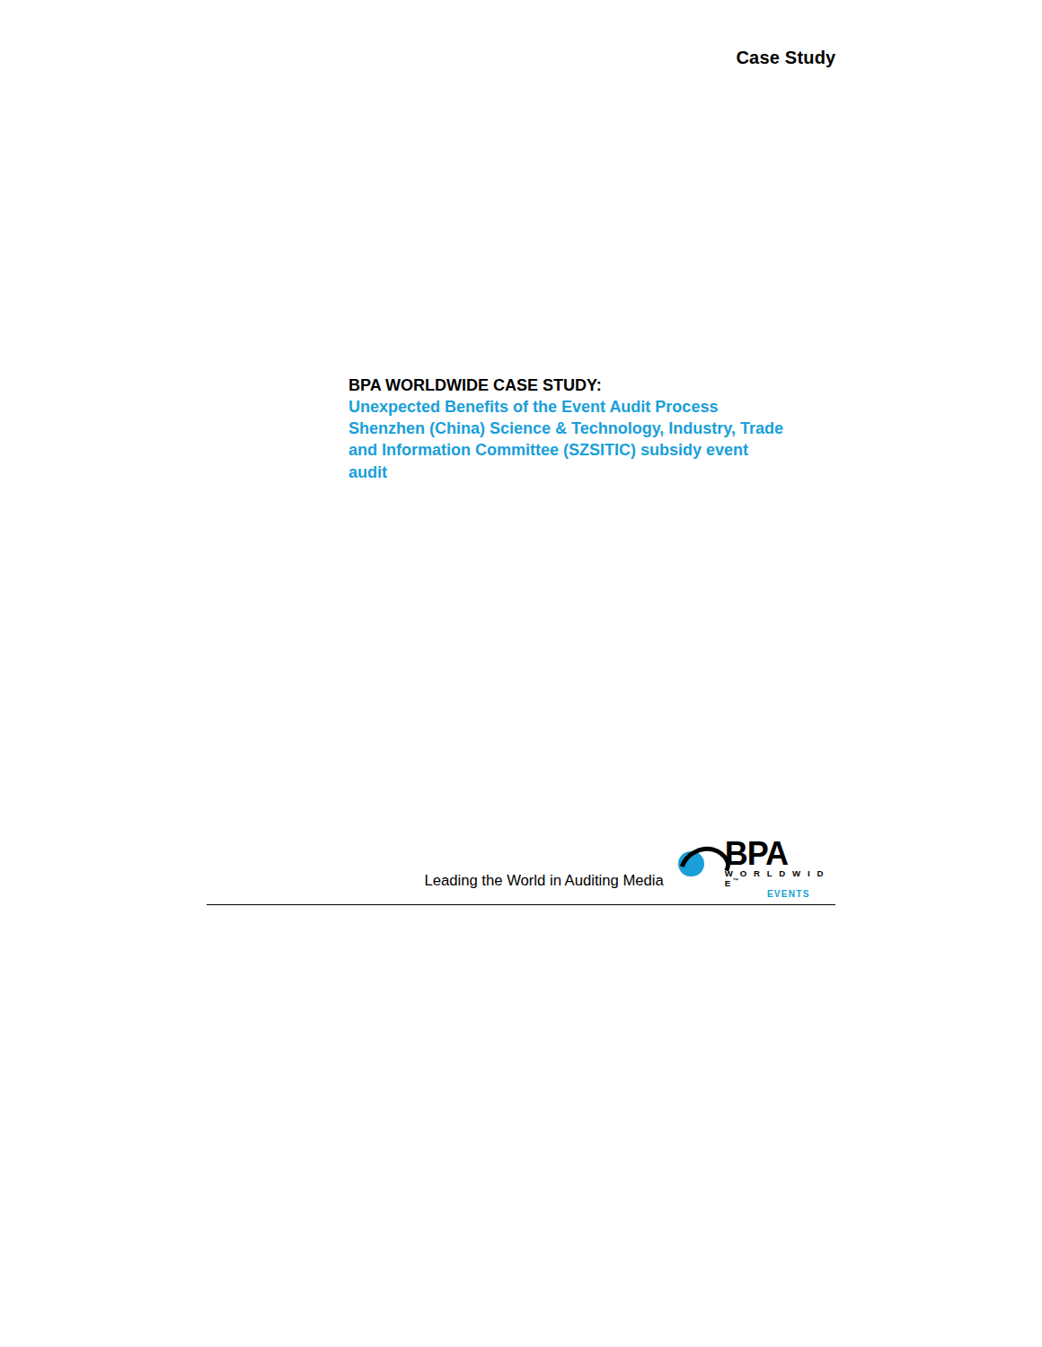Case Study
BPA WORLDWIDE CASE STUDY:
Unexpected Benefits of the Event Audit Process
Shenzhen (China) Science & Technology, Industry, Trade
and Information Committee (SZSITIC) subsidy event audit
Leading the World in Auditing Media
BPA
W O R L D W I D E™
EVENTS